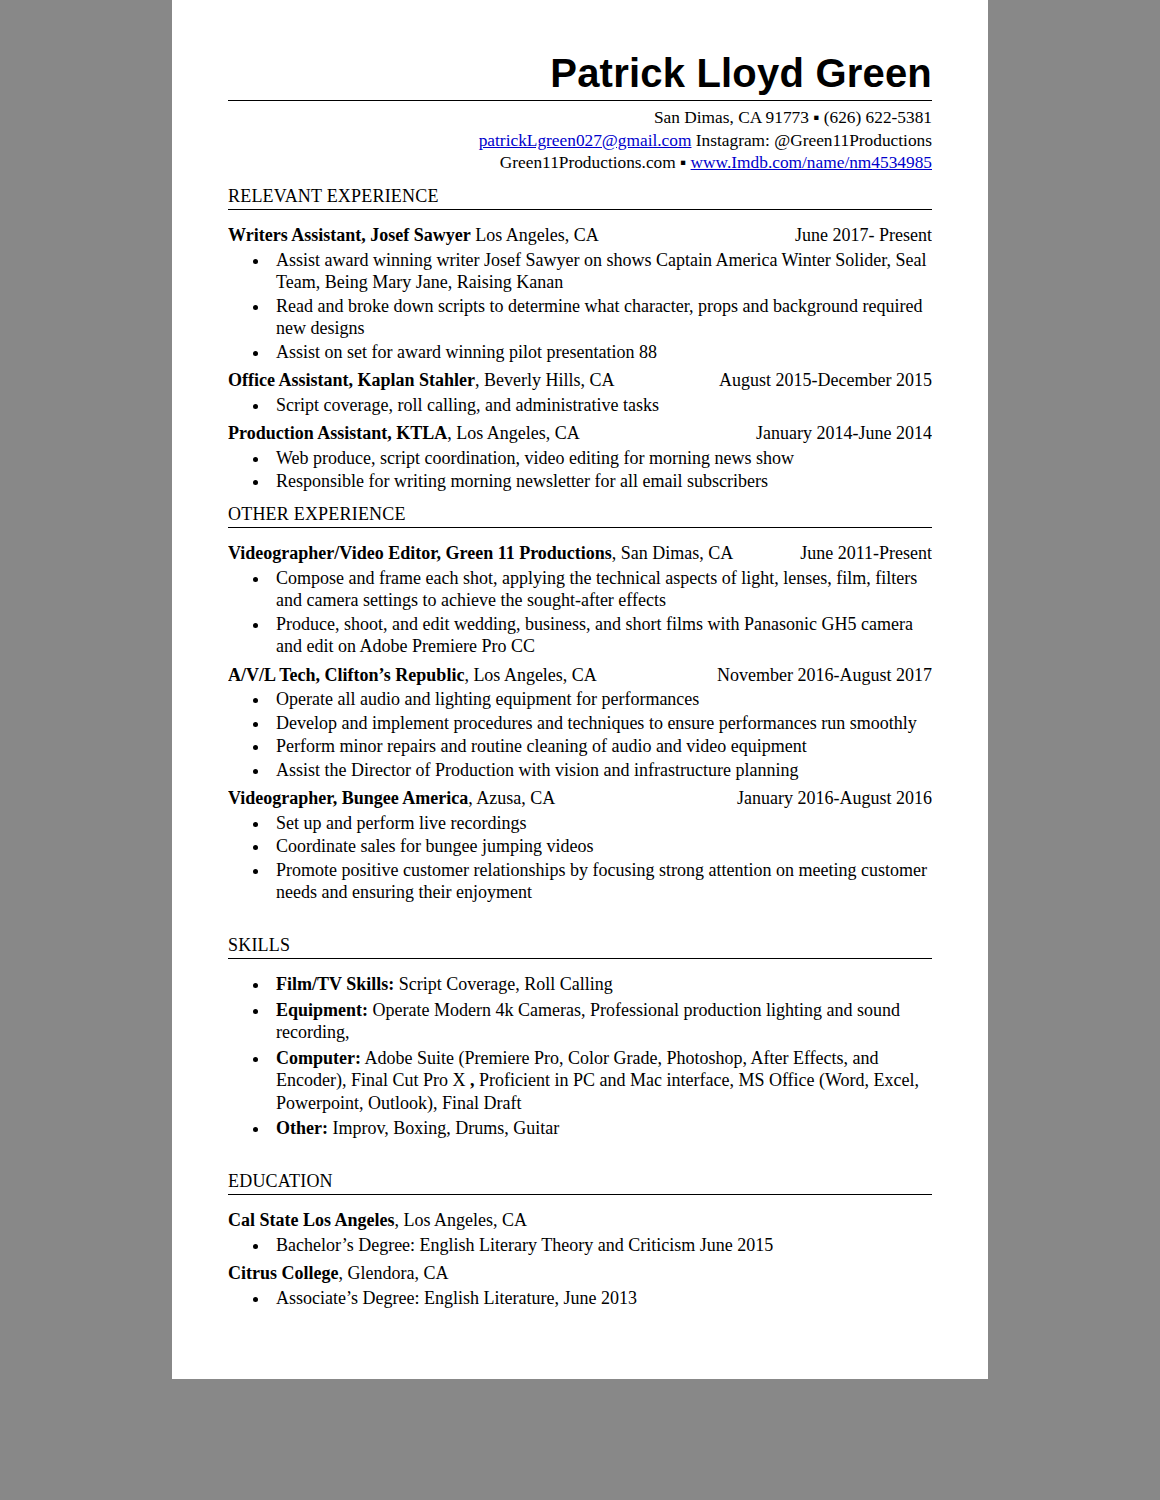Patrick Lloyd Green
San Dimas, CA 91773 ▪ (626) 622-5381
patrickLgreen027@gmail.com Instagram: @Green11Productions
Green11Productions.com ▪ www.Imdb.com/name/nm4534985
Relevant Experience
Writers Assistant, Josef Sawyer Los Angeles, CA June 2017- Present
Assist award winning writer Josef Sawyer on shows Captain America Winter Solider, Seal Team, Being Mary Jane, Raising Kanan
Read and broke down scripts to determine what character, props and background required new designs
Assist on set for award winning pilot presentation 88
Office Assistant, Kaplan Stahler, Beverly Hills, CA August 2015-December 2015
Script coverage, roll calling, and administrative tasks
Production Assistant, KTLA, Los Angeles, CA January 2014-June 2014
Web produce, script coordination, video editing for morning news show
Responsible for writing morning newsletter for all email subscribers
Other Experience
Videographer/Video Editor, Green 11 Productions, San Dimas, CA June 2011-Present
Compose and frame each shot, applying the technical aspects of light, lenses, film, filters and camera settings to achieve the sought-after effects
Produce, shoot, and edit wedding, business, and short films with Panasonic GH5 camera and edit on Adobe Premiere Pro CC
A/V/L Tech, Clifton’s Republic, Los Angeles, CA November 2016-August 2017
Operate all audio and lighting equipment for performances
Develop and implement procedures and techniques to ensure performances run smoothly
Perform minor repairs and routine cleaning of audio and video equipment
Assist the Director of Production with vision and infrastructure planning
Videographer, Bungee America, Azusa, CA January 2016-August 2016
Set up and perform live recordings
Coordinate sales for bungee jumping videos
Promote positive customer relationships by focusing strong attention on meeting customer needs and ensuring their enjoyment
Skills
Film/TV Skills: Script Coverage, Roll Calling
Equipment: Operate Modern 4k Cameras, Professional production lighting and sound recording,
Computer: Adobe Suite (Premiere Pro, Color Grade, Photoshop, After Effects, and Encoder), Final Cut Pro X , Proficient in PC and Mac interface, MS Office (Word, Excel, Powerpoint, Outlook), Final Draft
Other: Improv, Boxing, Drums, Guitar
Education
Cal State Los Angeles, Los Angeles, CA
Bachelor’s Degree: English Literary Theory and Criticism June 2015
Citrus College, Glendora, CA
Associate’s Degree: English Literature, June 2013